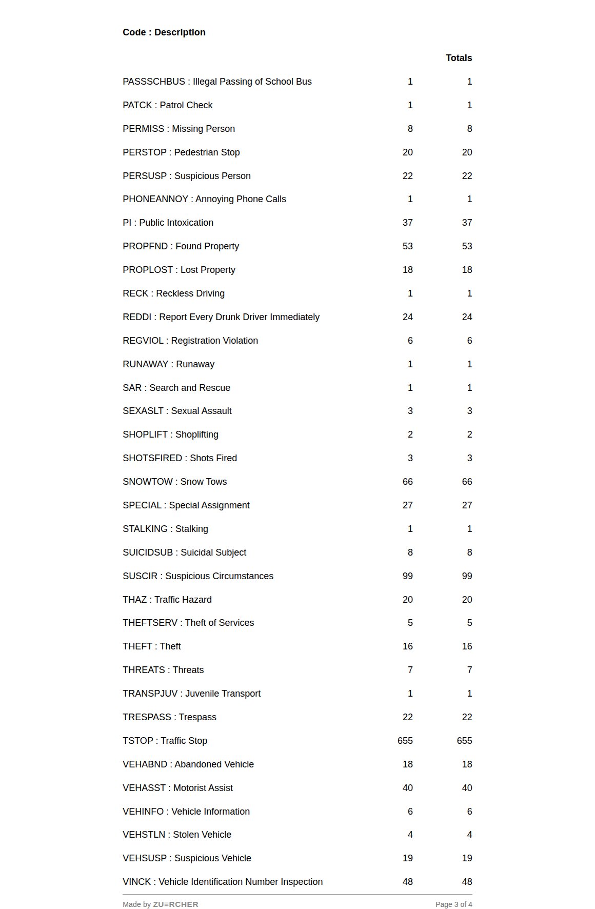Code : Description
| | | Totals |
| --- | --- | --- |
| PASSSCHBUS : Illegal Passing of School Bus | 1 | 1 |
| PATCK : Patrol Check | 1 | 1 |
| PERMISS : Missing Person | 8 | 8 |
| PERSTOP : Pedestrian Stop | 20 | 20 |
| PERSUSP : Suspicious Person | 22 | 22 |
| PHONEANNOY : Annoying Phone Calls | 1 | 1 |
| PI : Public Intoxication | 37 | 37 |
| PROPFND : Found Property | 53 | 53 |
| PROPLOST : Lost Property | 18 | 18 |
| RECK : Reckless Driving | 1 | 1 |
| REDDI : Report Every Drunk Driver Immediately | 24 | 24 |
| REGVIOL : Registration Violation | 6 | 6 |
| RUNAWAY : Runaway | 1 | 1 |
| SAR : Search and Rescue | 1 | 1 |
| SEXASLT : Sexual Assault | 3 | 3 |
| SHOPLIFT : Shoplifting | 2 | 2 |
| SHOTSFIRED : Shots Fired | 3 | 3 |
| SNOWTOW : Snow Tows | 66 | 66 |
| SPECIAL : Special Assignment | 27 | 27 |
| STALKING : Stalking | 1 | 1 |
| SUICIDSUB : Suicidal Subject | 8 | 8 |
| SUSCIR : Suspicious Circumstances | 99 | 99 |
| THAZ : Traffic Hazard | 20 | 20 |
| THEFTSERV : Theft of Services | 5 | 5 |
| THEFT : Theft | 16 | 16 |
| THREATS : Threats | 7 | 7 |
| TRANSPJUV : Juvenile Transport | 1 | 1 |
| TRESPASS : Trespass | 22 | 22 |
| TSTOP : Traffic Stop | 655 | 655 |
| VEHABND : Abandoned Vehicle | 18 | 18 |
| VEHASST : Motorist Assist | 40 | 40 |
| VEHINFO : Vehicle Information | 6 | 6 |
| VEHSTLN : Stolen Vehicle | 4 | 4 |
| VEHSUSP : Suspicious Vehicle | 19 | 19 |
| VINCK : Vehicle Identification Number Inspection | 48 | 48 |
Made by ZU≡RCHER
Page 3 of 4